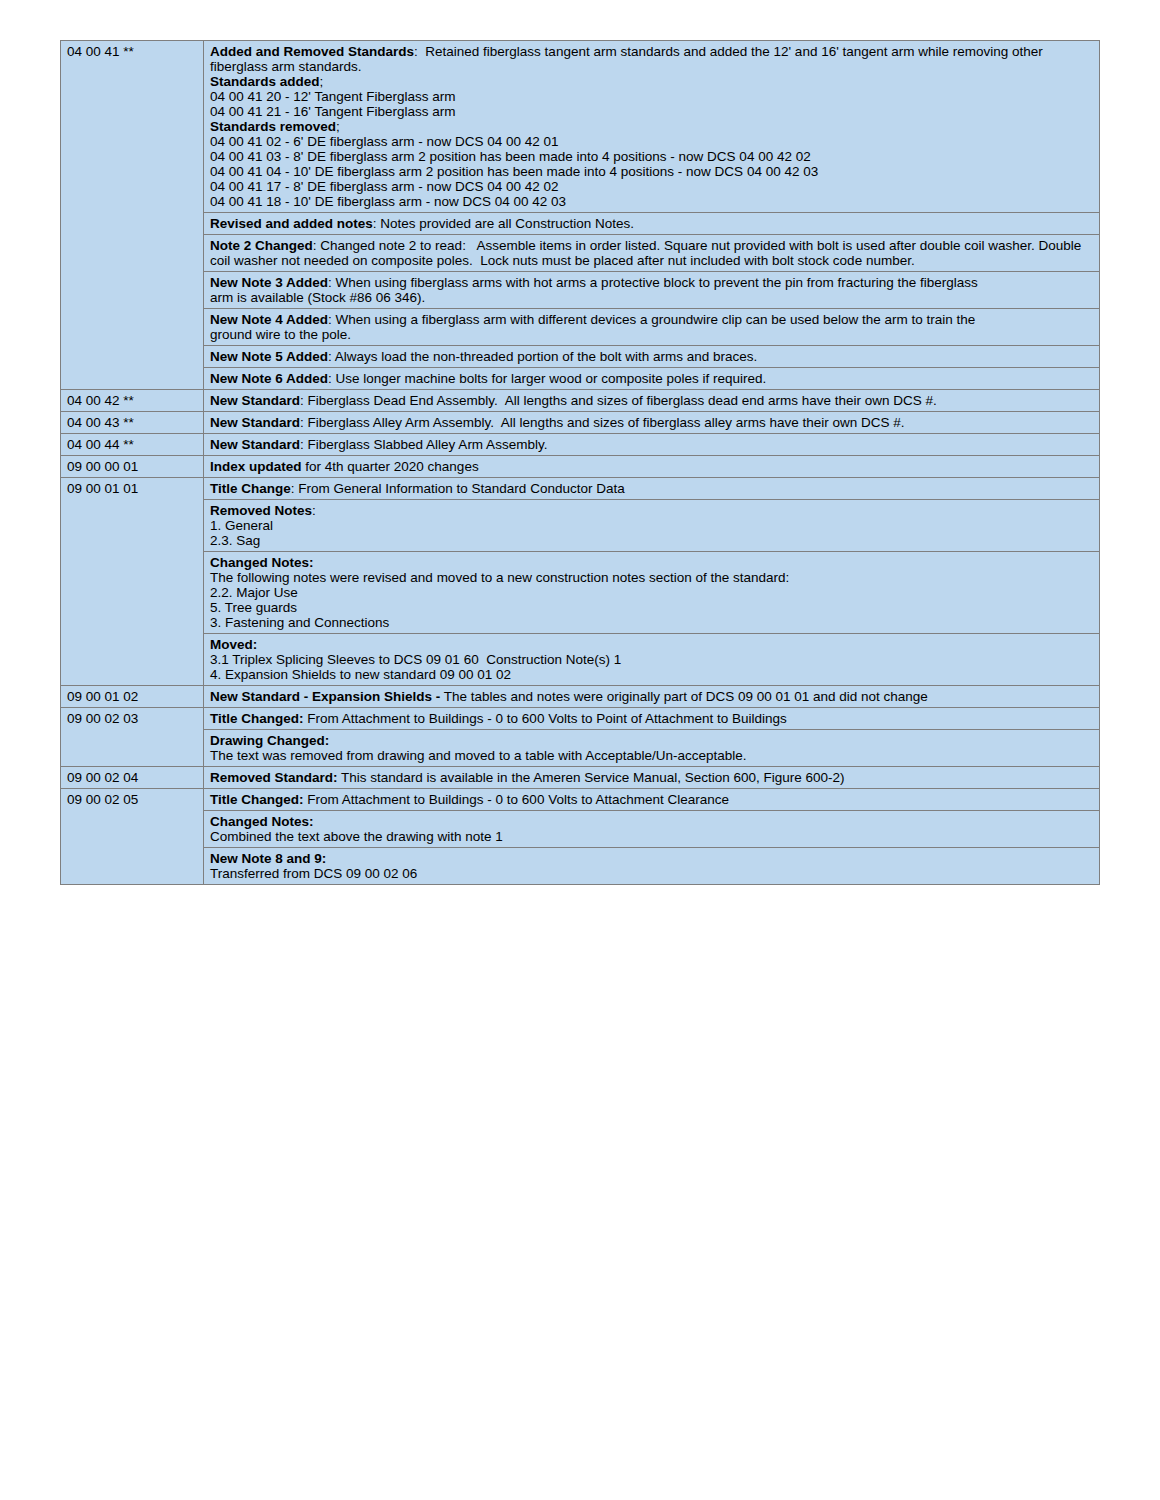| 04 00 41 ** | Added and Removed Standards : Retained fiberglass tangent arm standards and added the 12' and 16' tangent arm while removing other fiberglass arm standards. Standards added ; 04 00 41 20 - 12' Tangent Fiberglass arm 04 00 41 21 - 16' Tangent Fiberglass arm Standards removed ; 04 00 41 02 - 6' DE fiberglass arm - now DCS 04 00 42 01 04 00 41 03 - 8' DE fiberglass arm 2 position has been made into 4 positions - now DCS 04 00 42 02 04 00 41 04 - 10' DE fiberglass arm 2 position has been made into 4 positions - now DCS 04 00 42 03 04 00 41 17 - 8' DE fiberglass arm - now DCS 04 00 42 02 04 00 41 18 - 10' DE fiberglass arm - now DCS 04 00 42 03 |
| Revised and added notes : Notes provided are all Construction Notes. |
| Note 2 Changed : Changed note 2 to read: Assemble items in order listed. Square nut provided with bolt is used after double coil washer. Double coil washer not needed on composite poles. Lock nuts must be placed after nut included with bolt stock code number. |
| New Note 3 Added : When using fiberglass arms with hot arms a protective block to prevent the pin from fracturing the fiberglass arm is available (Stock #86 06 346). |
| New Note 4 Added : When using a fiberglass arm with different devices a groundwire clip can be used below the arm to train the ground wire to the pole. |
| New Note 5 Added : Always load the non-threaded portion of the bolt with arms and braces. |
| New Note 6 Added : Use longer machine bolts for larger wood or composite poles if required. |
| 04 00 42 ** | New Standard : Fiberglass Dead End Assembly. All lengths and sizes of fiberglass dead end arms have their own DCS #. |
| 04 00 43 ** | New Standard : Fiberglass Alley Arm Assembly. All lengths and sizes of fiberglass alley arms have their own DCS #. |
| 04 00 44 ** | New Standard : Fiberglass Slabbed Alley Arm Assembly. |
| 09 00 00 01 | Index updated for 4th quarter 2020 changes |
| 09 00 01 01 | Title Change : From General Information to Standard Conductor Data |
| Removed Notes : 1. General 2.3. Sag |
| Changed Notes: The following notes were revised and moved to a new construction notes section of the standard: 2.2. Major Use 5. Tree guards 3. Fastening and Connections |
| Moved: 3.1 Triplex Splicing Sleeves to DCS 09 01 60 Construction Note(s) 1 4. Expansion Shields to new standard 09 00 01 02 |
| 09 00 01 02 | New Standard - Expansion Shields - The tables and notes were originally part of DCS 09 00 01 01 and did not change |
| 09 00 02 03 | Title Changed: From Attachment to Buildings - 0 to 600 Volts to Point of Attachment to Buildings |
| Drawing Changed: The text was removed from drawing and moved to a table with Acceptable/Un-acceptable. |
| 09 00 02 04 | Removed Standard: This standard is available in the Ameren Service Manual, Section 600, Figure 600-2) |
| 09 00 02 05 | Title Changed: From Attachment to Buildings - 0 to 600 Volts to Attachment Clearance |
| Changed Notes: Combined the text above the drawing with note 1 |
| New Note 8 and 9: Transferred from DCS 09 00 02 06 |